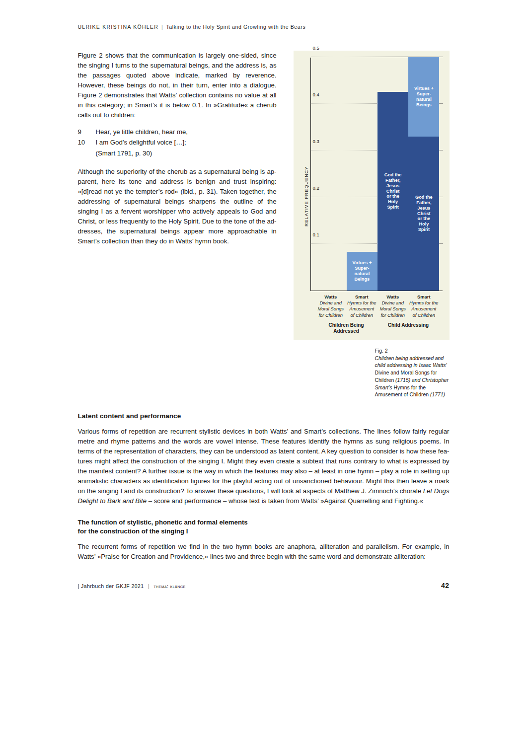Ulrike Kristina Köhler|Talking to the Holy Spirit and Growling with the Bears
Figure 2 shows that the communication is largely one-sided, since the singing I turns to the supernatural beings, and the address is, as the passages quoted above indicate, marked by reverence. However, these beings do not, in their turn, enter into a dialogue. Figure 2 demonstrates that Watts’ collection contains no value at all in this category; in Smart’s it is below 0.1. In »Gratitude« a cherub calls out to children:
9 Hear, ye little children, hear me,
10 I am God’s delightful voice […];
(Smart 1791, p. 30)
Although the superiority of the cherub as a supernatural being is apparent, here its tone and address is benign and trust inspiring: »[d]read not ye the tempter’s rod« (ibid., p. 31). Taken together, the addressing of supernatural beings sharpens the outline of the singing I as a fervent worshipper who actively appeals to God and Christ, or less frequently to the Holy Spirit. Due to the tone of the addresses, the supernatural beings appear more approachable in Smart’s collection than they do in Watts’ hymn book.
Relative Frequency
0.1
0.2
0.3
0.4
0.5
Virtues +
Super-
natural
Beings
God the
Father,
Jesus
Christ
or the
Holy
Spirit
Virtues +
Super-
natural
Beings
God the
Father,
Jesus
Christ
or the
Holy
Spirit
Watts
Divine and
Moral Songs
for Children
Smart
Hymns for the
Amusement
of Children
Watts
Divine and
Moral Songs
for Children
Smart
Hymns for the
Amusement
of Children
Children Being
Addressed
Child Addressing
Fig. 2
Children being addressed and child addressing in Isaac Watts’ Divine and Moral Songs for Children (1715) and Christopher Smart’s Hymns for the Amusement of Children (1771)
Latent content and performance
Various forms of repetition are recurrent stylistic devices in both Watts’ and Smart’s collections. The lines follow fairly regular metre and rhyme patterns and the words are vowel intense. These features identify the hymns as sung religious poems. In terms of the representation of characters, they can be understood as latent content. A key question to consider is how these features might affect the construction of the singing I. Might they even create a subtext that runs contrary to what is expressed by the manifest content? A further issue is the way in which the features may also – at least in one hymn – play a role in setting up animalistic characters as identification figures for the playful acting out of unsanctioned behaviour. Might this then leave a mark on the singing I and its construction? To answer these questions, I will look at aspects of Matthew J. Zimnoch’s chorale Let Dogs Delight to Bark and Bite – score and performance – whose text is taken from Watts’ »Against Quarrelling and Fighting.«
The function of stylistic, phonetic and formal elements
for the construction of the singing I
The recurrent forms of repetition we find in the two hymn books are anaphora, alliteration and parallelism. For example, in Watts’ »Praise for Creation and Providence,« lines two and three begin with the same word and demonstrate alliteration:
| Jahrbuch der GKJF 2021 | thema: klänge
42